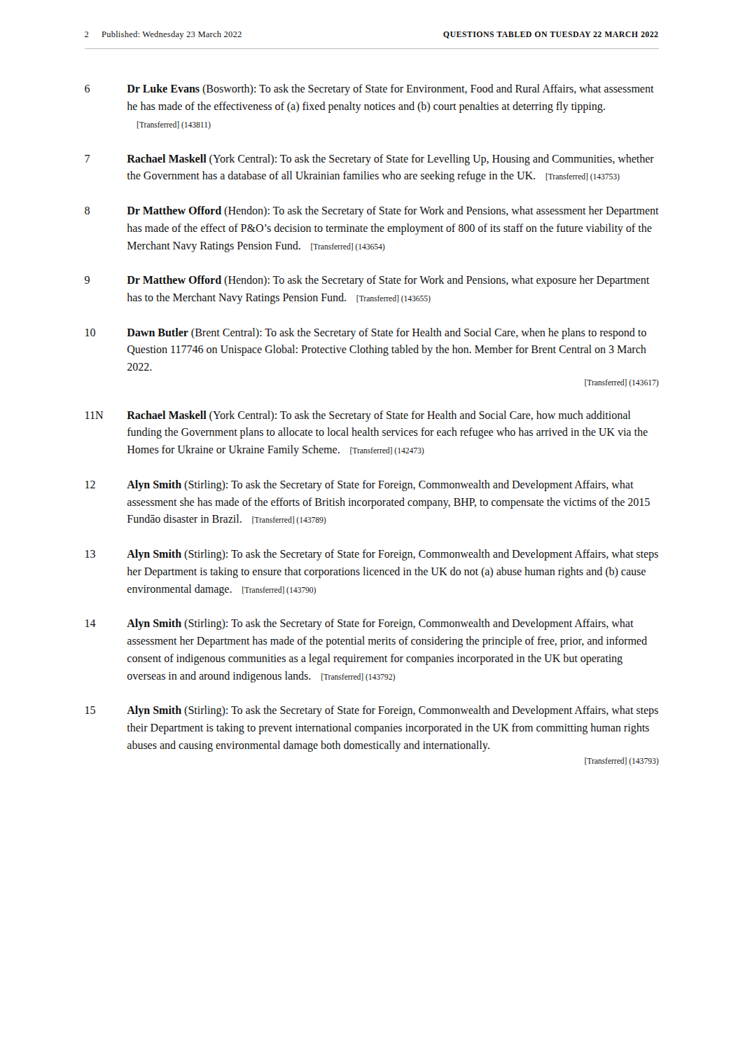2 Published: Wednesday 23 March 2022
Questions tabled on Tuesday 22 March 2022
6
Dr Luke Evans (Bosworth): To ask the Secretary of State for Environment, Food and Rural Affairs, what assessment he has made of the effectiveness of (a) fixed penalty notices and (b) court penalties at deterring fly tipping.[Transferred] (143811)
7
Rachael Maskell (York Central): To ask the Secretary of State for Levelling Up, Housing and Communities, whether the Government has a database of all Ukrainian families who are seeking refuge in the UK.[Transferred] (143753)
8
Dr Matthew Offord (Hendon): To ask the Secretary of State for Work and Pensions, what assessment her Department has made of the effect of P&O’s decision to terminate the employment of 800 of its staff on the future viability of the Merchant Navy Ratings Pension Fund.[Transferred] (143654)
9
Dr Matthew Offord (Hendon): To ask the Secretary of State for Work and Pensions, what exposure her Department has to the Merchant Navy Ratings Pension Fund.[Transferred] (143655)
10
Dawn Butler (Brent Central): To ask the Secretary of State for Health and Social Care, when he plans to respond to Question 117746 on Unispace Global: Protective Clothing tabled by the hon. Member for Brent Central on 3 March 2022. [Transferred] (143617)
11N
Rachael Maskell (York Central): To ask the Secretary of State for Health and Social Care, how much additional funding the Government plans to allocate to local health services for each refugee who has arrived in the UK via the Homes for Ukraine or Ukraine Family Scheme.[Transferred] (142473)
12
Alyn Smith (Stirling): To ask the Secretary of State for Foreign, Commonwealth and Development Affairs, what assessment she has made of the efforts of British incorporated company, BHP, to compensate the victims of the 2015 Fundāo disaster in Brazil.[Transferred] (143789)
13
Alyn Smith (Stirling): To ask the Secretary of State for Foreign, Commonwealth and Development Affairs, what steps her Department is taking to ensure that corporations licenced in the UK do not (a) abuse human rights and (b) cause environmental damage.[Transferred] (143790)
14
Alyn Smith (Stirling): To ask the Secretary of State for Foreign, Commonwealth and Development Affairs, what assessment her Department has made of the potential merits of considering the principle of free, prior, and informed consent of indigenous communities as a legal requirement for companies incorporated in the UK but operating overseas in and around indigenous lands.[Transferred] (143792)
15
Alyn Smith (Stirling): To ask the Secretary of State for Foreign, Commonwealth and Development Affairs, what steps their Department is taking to prevent international companies incorporated in the UK from committing human rights abuses and causing environmental damage both domestically and internationally. [Transferred] (143793)